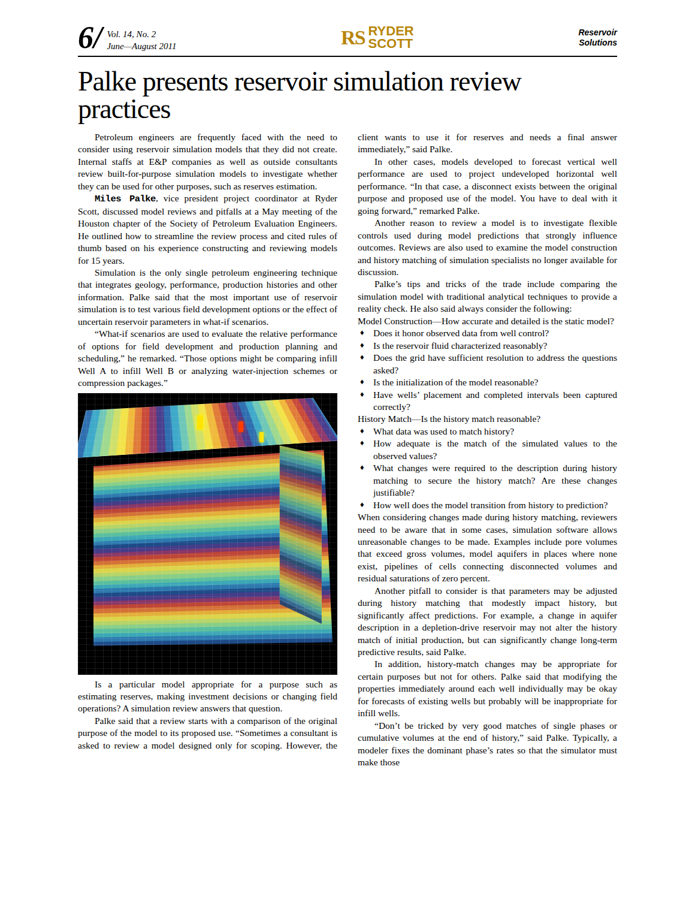6/
Vol. 14, No. 2
June—August 2011
RS
RYDER
SCOTT
Reservoir
Solutions
Palke presents reservoir simulation review practices
Petroleum engineers are frequently faced with the need to consider using reservoir simulation models that they did not create. Internal staffs at E&P companies as well as outside consultants review built-for-purpose simulation models to investigate whether they can be used for other purposes, such as reserves estimation.
Miles Palke, vice president project coordinator at Ryder Scott, discussed model reviews and pitfalls at a May meeting of the Houston chapter of the Society of Petroleum Evaluation Engineers. He outlined how to streamline the review process and cited rules of thumb based on his experience constructing and reviewing models for 15 years.
Simulation is the only single petroleum engineering technique that integrates geology, performance, production histories and other information. Palke said that the most important use of reservoir simulation is to test various field development options or the effect of uncertain reservoir parameters in what-if scenarios.
“What-if scenarios are used to evaluate the relative performance of options for field development and production planning and scheduling,” he remarked. “Those options might be comparing infill Well A to infill Well B or analyzing water-injection schemes or compression packages.”
Is a particular model appropriate for a purpose such as estimating reserves, making investment decisions or changing field operations? A simulation review answers that question.
Palke said that a review starts with a comparison of the original purpose of the model to its proposed use. “Sometimes a consultant is asked to review a model designed only for scoping. However, the client wants to use it for reserves and needs a final answer immediately,” said Palke.
In other cases, models developed to forecast vertical well performance are used to project undeveloped horizontal well performance. “In that case, a disconnect exists between the original purpose and proposed use of the model. You have to deal with it going forward,” remarked Palke.
Another reason to review a model is to investigate flexible controls used during model predictions that strongly influence outcomes. Reviews are also used to examine the model construction and history matching of simulation specialists no longer available for discussion.
Palke’s tips and tricks of the trade include comparing the simulation model with traditional analytical techniques to provide a reality check. He also said always consider the following:
Model Construction—How accurate and detailed is the static model?
Does it honor observed data from well control?
Is the reservoir fluid characterized reasonably?
Does the grid have sufficient resolution to address the questions asked?
Is the initialization of the model reasonable?
Have wells’ placement and completed intervals been captured correctly?
History Match—Is the history match reasonable?
What data was used to match history?
How adequate is the match of the simulated values to the observed values?
What changes were required to the description during history matching to secure the history match? Are these changes justifiable?
How well does the model transition from history to prediction?
When considering changes made during history matching, reviewers need to be aware that in some cases, simulation software allows unreasonable changes to be made. Examples include pore volumes that exceed gross volumes, model aquifers in places where none exist, pipelines of cells connecting disconnected volumes and residual saturations of zero percent.
Another pitfall to consider is that parameters may be adjusted during history matching that modestly impact history, but significantly affect predictions. For example, a change in aquifer description in a depletion-drive reservoir may not alter the history match of initial production, but can significantly change long-term predictive results, said Palke.
In addition, history-match changes may be appropriate for certain purposes but not for others. Palke said that modifying the properties immediately around each well individually may be okay for forecasts of existing wells but probably will be inappropriate for infill wells.
“Don’t be tricked by very good matches of single phases or cumulative volumes at the end of history,” said Palke. Typically, a modeler fixes the dominant phase’s rates so that the simulator must make those